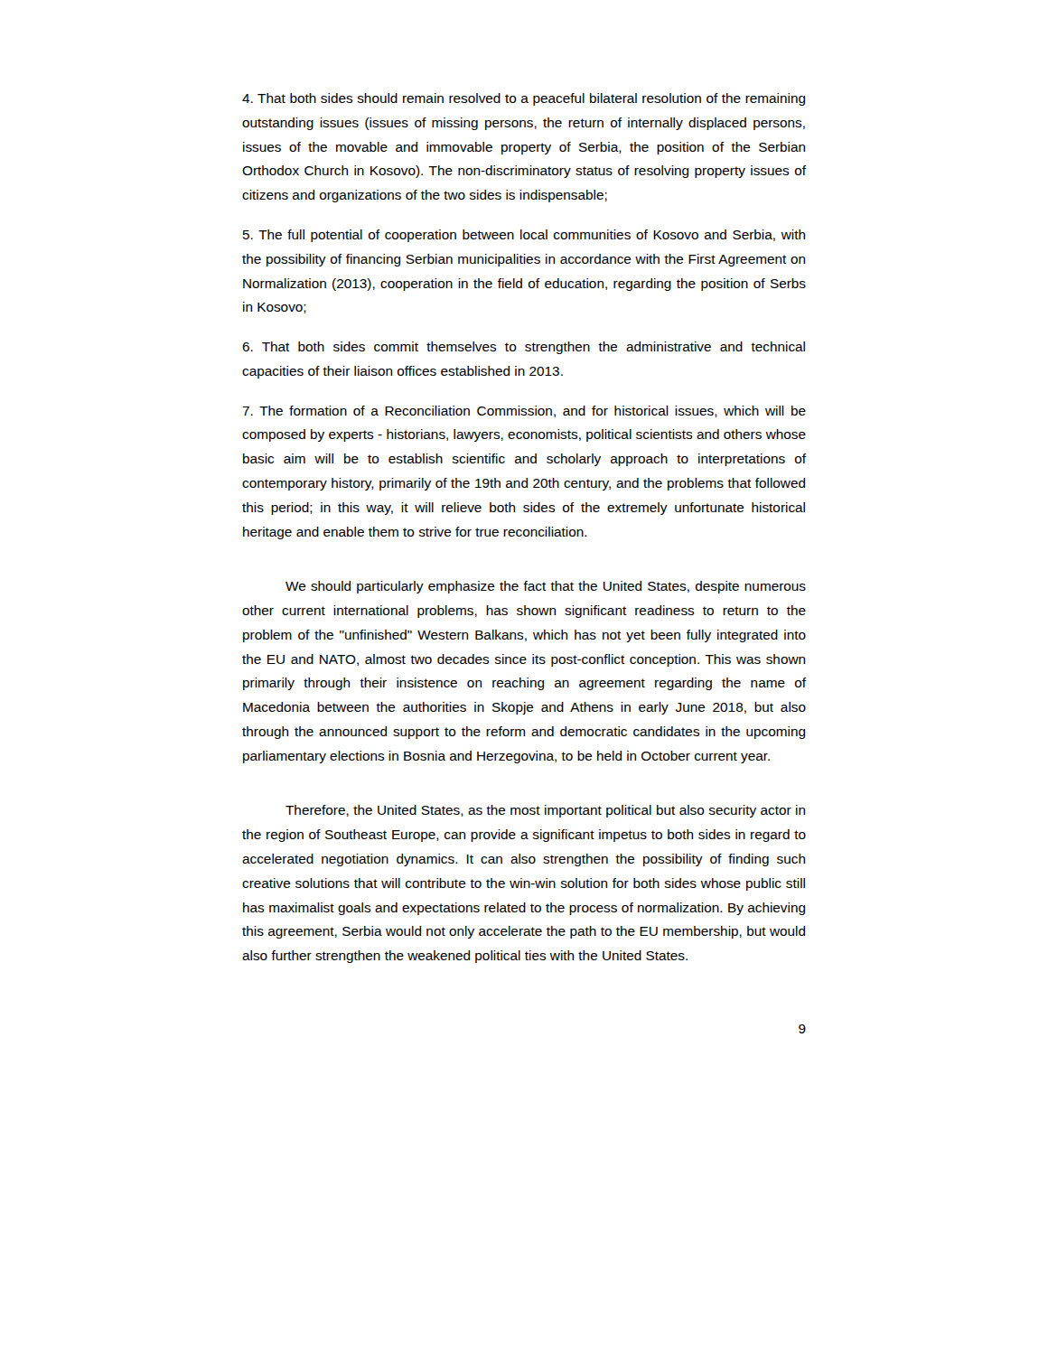4. That both sides should remain resolved to a peaceful bilateral resolution of the remaining outstanding issues (issues of missing persons, the return of internally displaced persons, issues of the movable and immovable property of Serbia, the position of the Serbian Orthodox Church in Kosovo). The non-discriminatory status of resolving property issues of citizens and organizations of the two sides is indispensable;
5. The full potential of cooperation between local communities of Kosovo and Serbia, with the possibility of financing Serbian municipalities in accordance with the First Agreement on Normalization (2013), cooperation in the field of education, regarding the position of Serbs in Kosovo;
6. That both sides commit themselves to strengthen the administrative and technical capacities of their liaison offices established in 2013.
7. The formation of a Reconciliation Commission, and for historical issues, which will be composed by experts - historians, lawyers, economists, political scientists and others whose basic aim will be to establish scientific and scholarly approach to interpretations of contemporary history, primarily of the 19th and 20th century, and the problems that followed this period; in this way, it will relieve both sides of the extremely unfortunate historical heritage and enable them to strive for true reconciliation.
We should particularly emphasize the fact that the United States, despite numerous other current international problems, has shown significant readiness to return to the problem of the "unfinished" Western Balkans, which has not yet been fully integrated into the EU and NATO, almost two decades since its post-conflict conception. This was shown primarily through their insistence on reaching an agreement regarding the name of Macedonia between the authorities in Skopje and Athens in early June 2018, but also through the announced support to the reform and democratic candidates in the upcoming parliamentary elections in Bosnia and Herzegovina, to be held in October current year.
Therefore, the United States, as the most important political but also security actor in the region of Southeast Europe, can provide a significant impetus to both sides in regard to accelerated negotiation dynamics. It can also strengthen the possibility of finding such creative solutions that will contribute to the win-win solution for both sides whose public still has maximalist goals and expectations related to the process of normalization. By achieving this agreement, Serbia would not only accelerate the path to the EU membership, but would also further strengthen the weakened political ties with the United States.
9